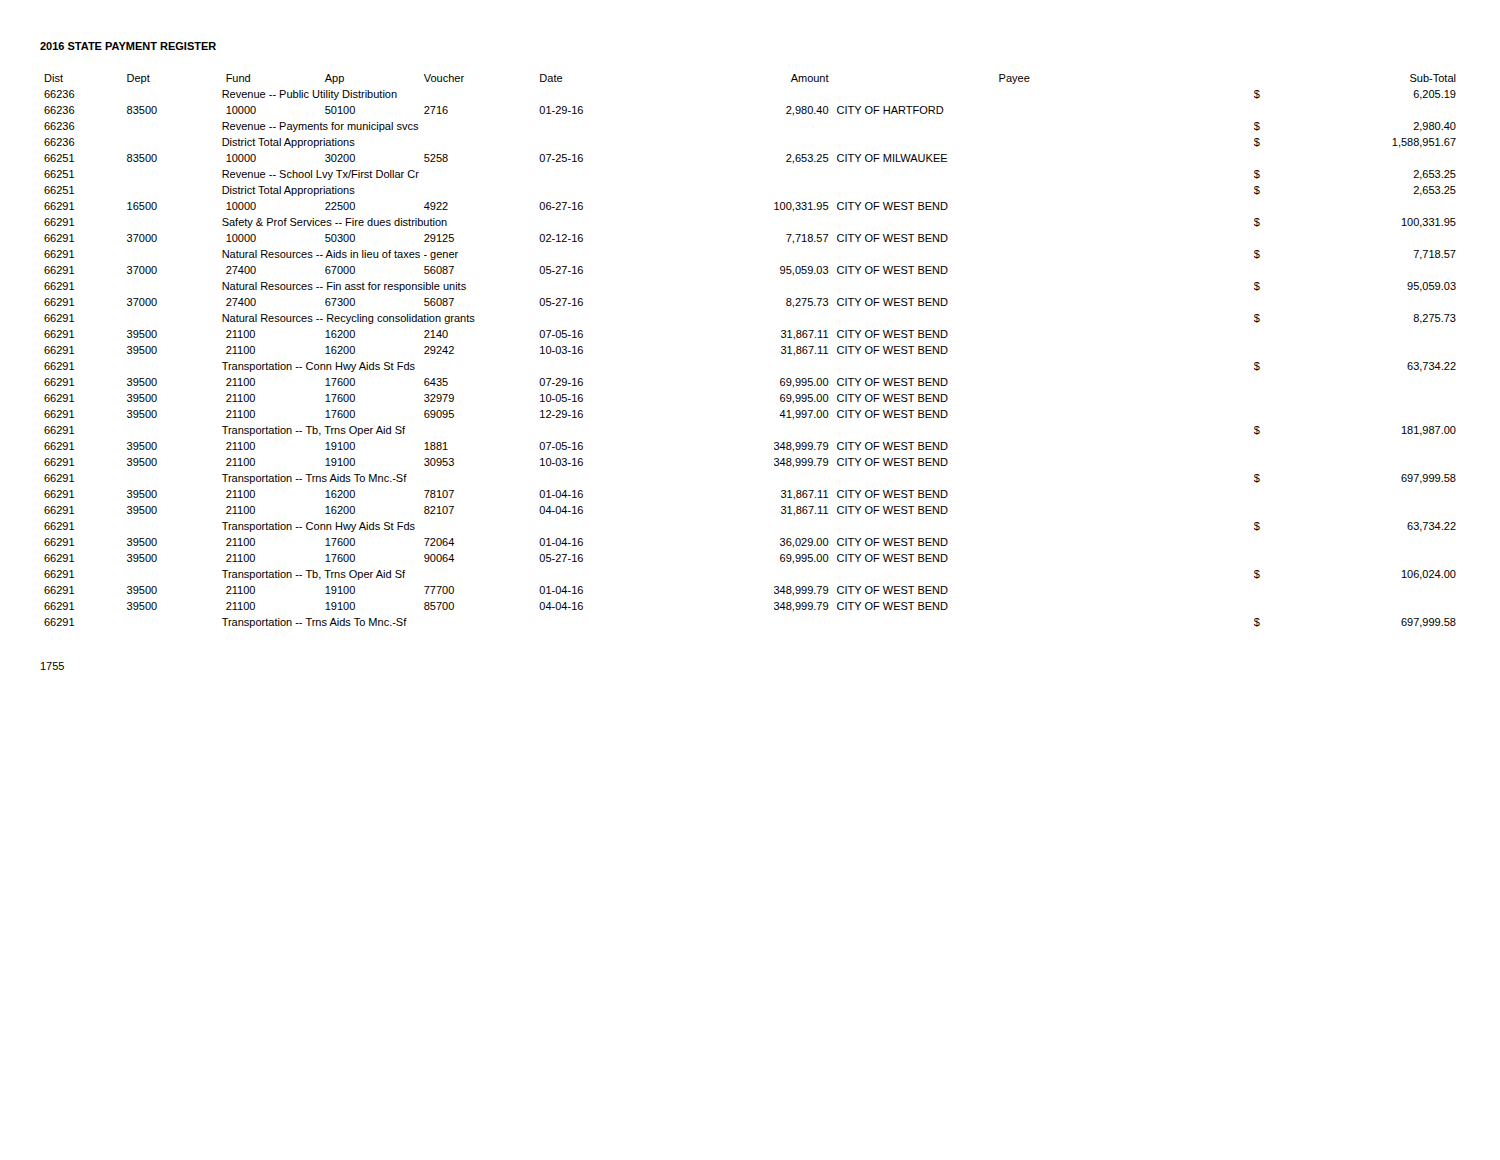2016 STATE PAYMENT REGISTER
| Dist | Dept | Fund | App | Voucher | Date | Amount | Payee | | Sub-Total |
| --- | --- | --- | --- | --- | --- | --- | --- | --- | --- |
| 66236 | | Revenue -- Public Utility Distribution | | | $ | 6,205.19 |
| 66236 | 83500 | 10000 | 50100 | 2716 | 01-29-16 | 2,980.40 | CITY OF HARTFORD | | |
| 66236 | | Revenue -- Payments for municipal svcs | | | $ | 2,980.40 |
| 66236 | | District Total Appropriations | | | $ | 1,588,951.67 |
| 66251 | 83500 | 10000 | 30200 | 5258 | 07-25-16 | 2,653.25 | CITY OF MILWAUKEE | | |
| 66251 | | Revenue -- School Lvy Tx/First Dollar Cr | | | $ | 2,653.25 |
| 66251 | | District Total Appropriations | | | $ | 2,653.25 |
| 66291 | 16500 | 10000 | 22500 | 4922 | 06-27-16 | 100,331.95 | CITY OF WEST BEND | | |
| 66291 | | Safety & Prof Services -- Fire dues distribution | | | $ | 100,331.95 |
| 66291 | 37000 | 10000 | 50300 | 29125 | 02-12-16 | 7,718.57 | CITY OF WEST BEND | | |
| 66291 | | Natural Resources -- Aids in lieu of taxes - gener | | | $ | 7,718.57 |
| 66291 | 37000 | 27400 | 67000 | 56087 | 05-27-16 | 95,059.03 | CITY OF WEST BEND | | |
| 66291 | | Natural Resources -- Fin asst for responsible units | | | $ | 95,059.03 |
| 66291 | 37000 | 27400 | 67300 | 56087 | 05-27-16 | 8,275.73 | CITY OF WEST BEND | | |
| 66291 | | Natural Resources -- Recycling consolidation grants | | | $ | 8,275.73 |
| 66291 | 39500 | 21100 | 16200 | 2140 | 07-05-16 | 31,867.11 | CITY OF WEST BEND | | |
| 66291 | 39500 | 21100 | 16200 | 29242 | 10-03-16 | 31,867.11 | CITY OF WEST BEND | | |
| 66291 | | Transportation -- Conn Hwy Aids St Fds | | | $ | 63,734.22 |
| 66291 | 39500 | 21100 | 17600 | 6435 | 07-29-16 | 69,995.00 | CITY OF WEST BEND | | |
| 66291 | 39500 | 21100 | 17600 | 32979 | 10-05-16 | 69,995.00 | CITY OF WEST BEND | | |
| 66291 | 39500 | 21100 | 17600 | 69095 | 12-29-16 | 41,997.00 | CITY OF WEST BEND | | |
| 66291 | | Transportation -- Tb, Trns Oper Aid Sf | | | $ | 181,987.00 |
| 66291 | 39500 | 21100 | 19100 | 1881 | 07-05-16 | 348,999.79 | CITY OF WEST BEND | | |
| 66291 | 39500 | 21100 | 19100 | 30953 | 10-03-16 | 348,999.79 | CITY OF WEST BEND | | |
| 66291 | | Transportation -- Trns Aids To Mnc.-Sf | | | $ | 697,999.58 |
| 66291 | 39500 | 21100 | 16200 | 78107 | 01-04-16 | 31,867.11 | CITY OF WEST BEND | | |
| 66291 | 39500 | 21100 | 16200 | 82107 | 04-04-16 | 31,867.11 | CITY OF WEST BEND | | |
| 66291 | | Transportation -- Conn Hwy Aids St Fds | | | $ | 63,734.22 |
| 66291 | 39500 | 21100 | 17600 | 72064 | 01-04-16 | 36,029.00 | CITY OF WEST BEND | | |
| 66291 | 39500 | 21100 | 17600 | 90064 | 05-27-16 | 69,995.00 | CITY OF WEST BEND | | |
| 66291 | | Transportation -- Tb, Trns Oper Aid Sf | | | $ | 106,024.00 |
| 66291 | 39500 | 21100 | 19100 | 77700 | 01-04-16 | 348,999.79 | CITY OF WEST BEND | | |
| 66291 | 39500 | 21100 | 19100 | 85700 | 04-04-16 | 348,999.79 | CITY OF WEST BEND | | |
| 66291 | | Transportation -- Trns Aids To Mnc.-Sf | | | $ | 697,999.58 |
1755